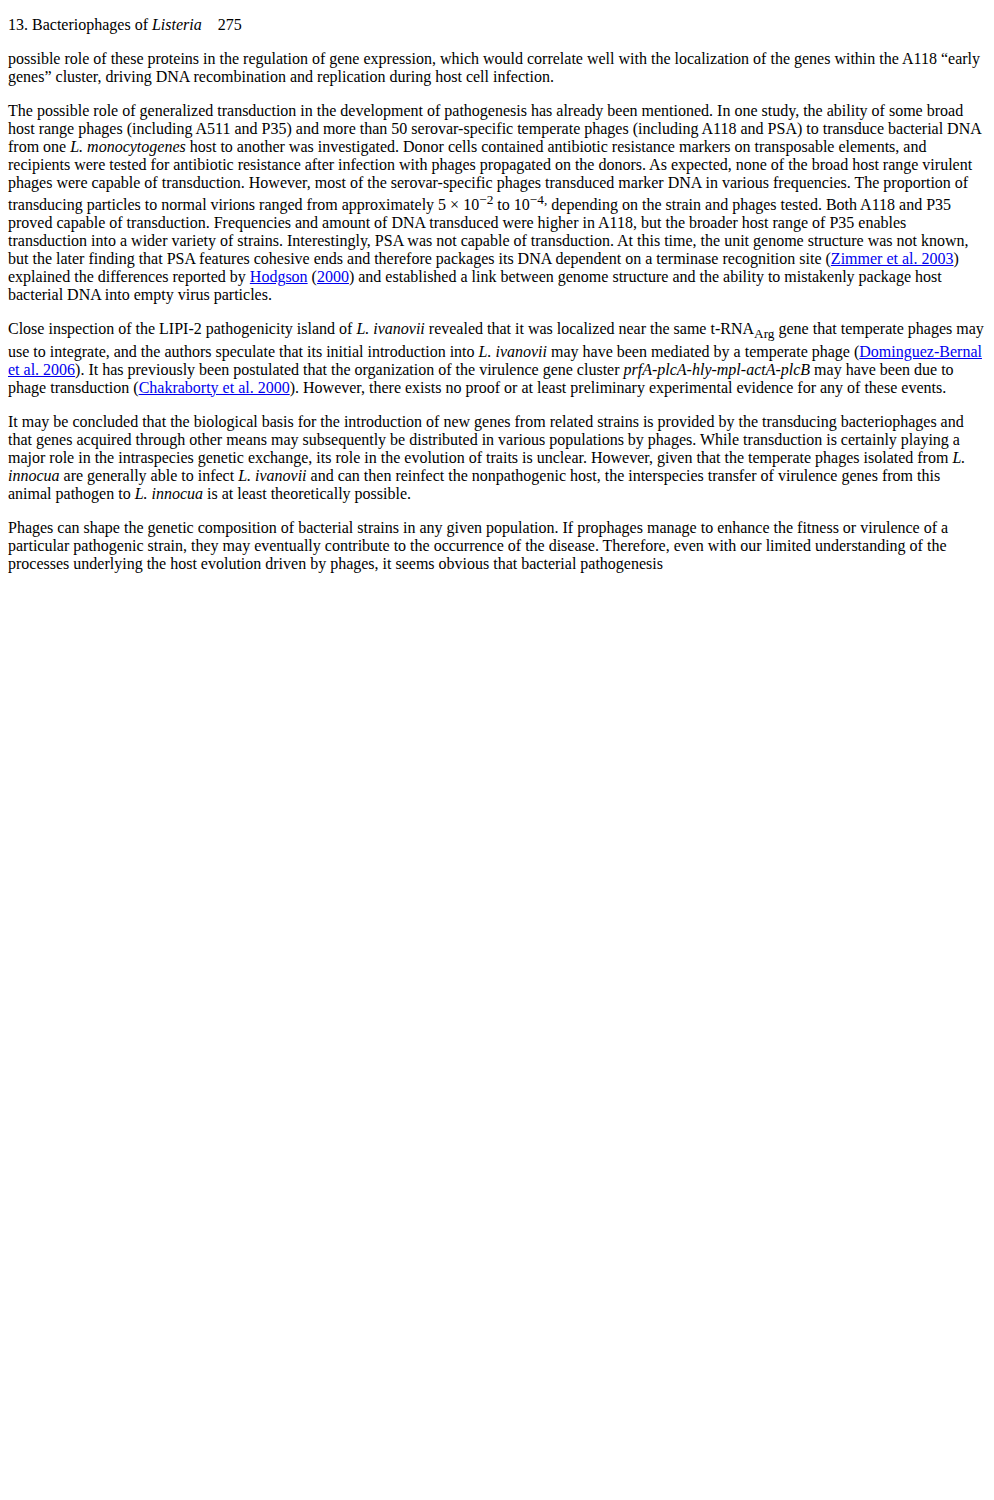13. Bacteriophages of Listeria 275
possible role of these proteins in the regulation of gene expression, which would correlate well with the localization of the genes within the A118 “early genes” cluster, driving DNA recombination and replication during host cell infection.
The possible role of generalized transduction in the development of pathogenesis has already been mentioned. In one study, the ability of some broad host range phages (including A511 and P35) and more than 50 serovar-specific temperate phages (including A118 and PSA) to transduce bacterial DNA from one L. monocytogenes host to another was investigated. Donor cells contained antibiotic resistance markers on transposable elements, and recipients were tested for antibiotic resistance after infection with phages propagated on the donors. As expected, none of the broad host range virulent phages were capable of transduction. However, most of the serovar-specific phages transduced marker DNA in various frequencies. The proportion of transducing particles to normal virions ranged from approximately 5 × 10−2 to 10−4, depending on the strain and phages tested. Both A118 and P35 proved capable of transduction. Frequencies and amount of DNA transduced were higher in A118, but the broader host range of P35 enables transduction into a wider variety of strains. Interestingly, PSA was not capable of transduction. At this time, the unit genome structure was not known, but the later finding that PSA features cohesive ends and therefore packages its DNA dependent on a terminase recognition site (Zimmer et al. 2003) explained the differences reported by Hodgson (2000) and established a link between genome structure and the ability to mistakenly package host bacterial DNA into empty virus particles.
Close inspection of the LIPI-2 pathogenicity island of L. ivanovii revealed that it was localized near the same t-RNAArg gene that temperate phages may use to integrate, and the authors speculate that its initial introduction into L. ivanovii may have been mediated by a temperate phage (Dominguez-Bernal et al. 2006). It has previously been postulated that the organization of the virulence gene cluster prfA-plcA-hly-mpl-actA-plcB may have been due to phage transduction (Chakraborty et al. 2000). However, there exists no proof or at least preliminary experimental evidence for any of these events.
It may be concluded that the biological basis for the introduction of new genes from related strains is provided by the transducing bacteriophages and that genes acquired through other means may subsequently be distributed in various populations by phages. While transduction is certainly playing a major role in the intraspecies genetic exchange, its role in the evolution of traits is unclear. However, given that the temperate phages isolated from L. innocua are generally able to infect L. ivanovii and can then reinfect the nonpathogenic host, the interspecies transfer of virulence genes from this animal pathogen to L. innocua is at least theoretically possible.
Phages can shape the genetic composition of bacterial strains in any given population. If prophages manage to enhance the fitness or virulence of a particular pathogenic strain, they may eventually contribute to the occurrence of the disease. Therefore, even with our limited understanding of the processes underlying the host evolution driven by phages, it seems obvious that bacterial pathogenesis